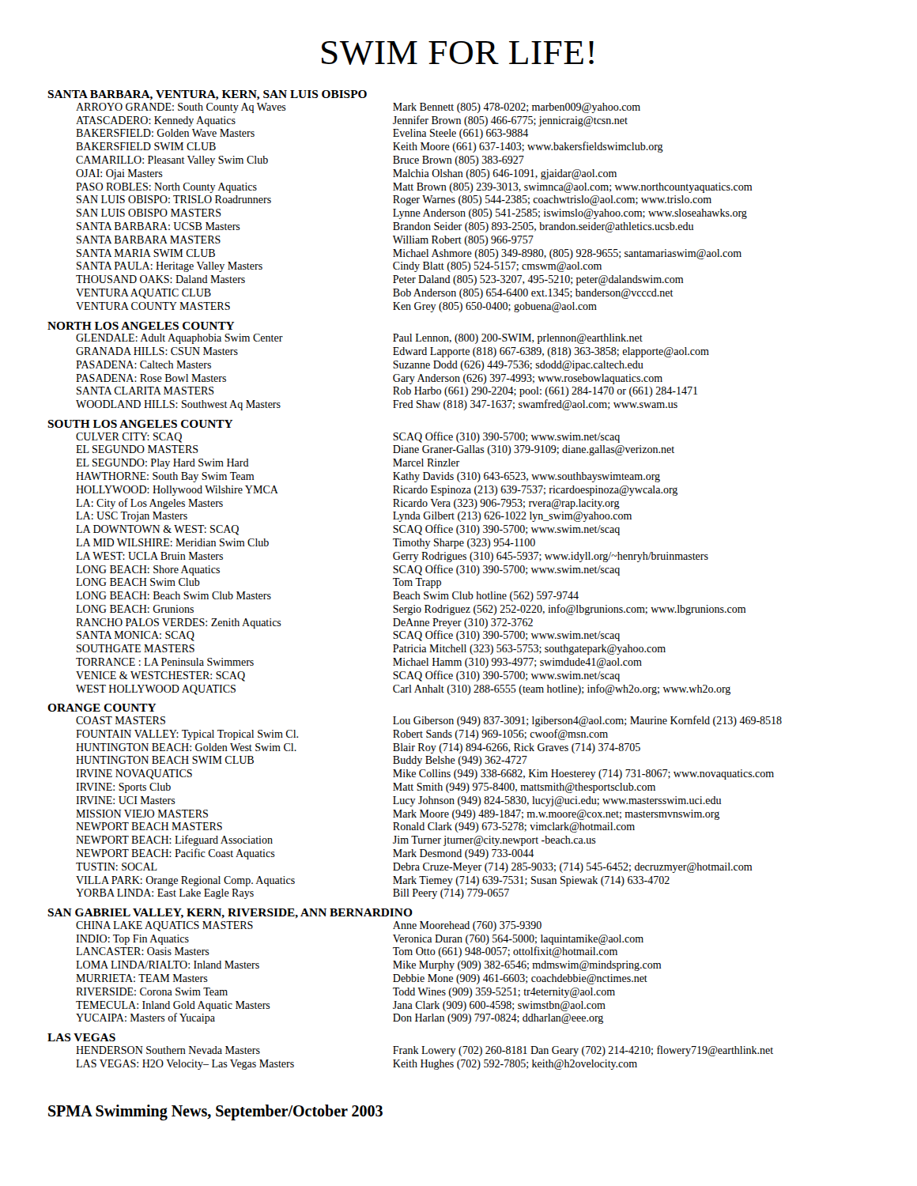SWIM FOR LIFE!
Santa Barbara, Ventura, Kern, San Luis Obispo
| ARROYO GRANDE: South County Aq Waves | Mark Bennett (805) 478-0202; marben009@yahoo.com |
| ATASCADERO: Kennedy Aquatics | Jennifer Brown (805) 466-6775; jennicraig@tcsn.net |
| BAKERSFIELD: Golden Wave Masters | Evelina Steele (661) 663-9884 |
| BAKERSFIELD SWIM CLUB | Keith Moore (661) 637-1403; www.bakersfieldswimclub.org |
| CAMARILLO: Pleasant Valley Swim Club | Bruce Brown (805) 383-6927 |
| OJAI: Ojai Masters | Malchia Olshan (805) 646-1091, gjaidar@aol.com |
| PASO ROBLES: North County Aquatics | Matt Brown (805) 239-3013, swimnca@aol.com; www.northcountyaquatics.com |
| SAN LUIS OBISPO: TRISLO Roadrunners | Roger Warnes (805) 544-2385; coachwtrislo@aol.com; www.trislo.com |
| SAN LUIS OBISPO MASTERS | Lynne Anderson (805) 541-2585; iswimslo@yahoo.com; www.sloseahawks.org |
| SANTA BARBARA: UCSB Masters | Brandon Seider (805) 893-2505, brandon.seider@athletics.ucsb.edu |
| SANTA BARBARA MASTERS | William Robert (805) 966-9757 |
| SANTA MARIA SWIM CLUB | Michael Ashmore (805) 349-8980, (805) 928-9655; santamariaswim@aol.com |
| SANTA PAULA: Heritage Valley Masters | Cindy Blatt (805) 524-5157; cmswm@aol.com |
| THOUSAND OAKS: Daland Masters | Peter Daland (805) 523-3207, 495-5210; peter@dalandswim.com |
| VENTURA AQUATIC CLUB | Bob Anderson (805) 654-6400 ext.1345; banderson@vcccd.net |
| VENTURA COUNTY MASTERS | Ken Grey (805) 650-0400; gobuena@aol.com |
North Los Angeles County
| GLENDALE: Adult Aquaphobia Swim Center | Paul Lennon, (800) 200-SWIM, prlennon@earthlink.net |
| GRANADA HILLS: CSUN Masters | Edward Lapporte (818) 667-6389, (818) 363-3858; elapporte@aol.com |
| PASADENA: Caltech Masters | Suzanne Dodd (626) 449-7536; sdodd@ipac.caltech.edu |
| PASADENA: Rose Bowl Masters | Gary Anderson (626) 397-4993; www.rosebowlaquatics.com |
| SANTA CLARITA MASTERS | Rob Harbo (661) 290-2204; pool: (661) 284-1470 or (661) 284-1471 |
| WOODLAND HILLS: Southwest Aq Masters | Fred Shaw (818) 347-1637; swamfred@aol.com; www.swam.us |
South Los Angeles County
| CULVER CITY: SCAQ | SCAQ Office (310) 390-5700; www.swim.net/scaq |
| EL SEGUNDO MASTERS | Diane Graner-Gallas (310) 379-9109; diane.gallas@verizon.net |
| EL SEGUNDO: Play Hard Swim Hard | Marcel Rinzler |
| HAWTHORNE: South Bay Swim Team | Kathy Davids (310) 643-6523, www.southbayswimteam.org |
| HOLLYWOOD: Hollywood Wilshire YMCA | Ricardo Espinoza (213) 639-7537; ricardoespinoza@ywcala.org |
| LA: City of Los Angeles Masters | Ricardo Vera (323) 906-7953; rvera@rap.lacity.org |
| LA: USC Trojan Masters | Lynda Gilbert (213) 626-1022 lyn_swim@yahoo.com |
| LA DOWNTOWN & WEST: SCAQ | SCAQ Office (310) 390-5700; www.swim.net/scaq |
| LA MID WILSHIRE: Meridian Swim Club | Timothy Sharpe (323) 954-1100 |
| LA WEST: UCLA Bruin Masters | Gerry Rodrigues (310) 645-5937; www.idyll.org/~henryh/bruinmasters |
| LONG BEACH: Shore Aquatics | SCAQ Office (310) 390-5700; www.swim.net/scaq |
| LONG BEACH Swim Club | Tom Trapp |
| LONG BEACH: Beach Swim Club Masters | Beach Swim Club hotline (562) 597-9744 |
| LONG BEACH: Grunions | Sergio Rodriguez (562) 252-0220, info@lbgrunions.com; www.lbgrunions.com |
| RANCHO PALOS VERDES: Zenith Aquatics | DeAnne Preyer (310) 372-3762 |
| SANTA MONICA: SCAQ | SCAQ Office (310) 390-5700; www.swim.net/scaq |
| SOUTHGATE MASTERS | Patricia Mitchell (323) 563-5753; southgatepark@yahoo.com |
| TORRANCE : LA Peninsula Swimmers | Michael Hamm (310) 993-4977; swimdude41@aol.com |
| VENICE & WESTCHESTER: SCAQ | SCAQ Office (310) 390-5700; www.swim.net/scaq |
| WEST HOLLYWOOD AQUATICS | Carl Anhalt (310) 288-6555 (team hotline); info@wh2o.org; www.wh2o.org |
Orange County
| COAST MASTERS | Lou Giberson (949) 837-3091; lgiberson4@aol.com; Maurine Kornfeld (213) 469-8518 |
| FOUNTAIN VALLEY: Typical Tropical Swim Cl. | Robert Sands (714) 969-1056; cwoof@msn.com |
| HUNTINGTON BEACH: Golden West Swim Cl. | Blair Roy (714) 894-6266, Rick Graves (714) 374-8705 |
| HUNTINGTON BEACH SWIM CLUB | Buddy Belshe (949) 362-4727 |
| IRVINE NOVAQUATICS | Mike Collins (949) 338-6682, Kim Hoesterey (714) 731-8067; www.novaquatics.com |
| IRVINE: Sports Club | Matt Smith (949) 975-8400, mattsmith@thesportsclub.com |
| IRVINE: UCI Masters | Lucy Johnson (949) 824-5830, lucyj@uci.edu; www.mastersswim.uci.edu |
| MISSION VIEJO MASTERS | Mark Moore (949) 489-1847; m.w.moore@cox.net; mastersmvnswim.org |
| NEWPORT BEACH MASTERS | Ronald Clark (949) 673-5278; vimclark@hotmail.com |
| NEWPORT BEACH: Lifeguard Association | Jim Turner jturner@city.newport -beach.ca.us |
| NEWPORT BEACH: Pacific Coast Aquatics | Mark Desmond (949) 733-0044 |
| TUSTIN: SOCAL | Debra Cruze-Meyer (714) 285-9033; (714) 545-6452; decruzmyer@hotmail.com |
| VILLA PARK: Orange Regional Comp. Aquatics | Mark Tiemey (714) 639-7531; Susan Spiewak (714) 633-4702 |
| YORBA LINDA: East Lake Eagle Rays | Bill Peery (714) 779-0657 |
San Gabriel Valley, Kern, Riverside, Ann Bernardino
| CHINA LAKE AQUATICS MASTERS | Anne Moorehead (760) 375-9390 |
| INDIO: Top Fin Aquatics | Veronica Duran (760) 564-5000; laquintamike@aol.com |
| LANCASTER: Oasis Masters | Tom Otto (661) 948-0057; ottolfixit@hotmail.com |
| LOMA LINDA/RIALTO: Inland Masters | Mike Murphy (909) 382-6546; mdmswim@mindspring.com |
| MURRIETA: TEAM Masters | Debbie Mone (909) 461-6603; coachdebbie@nctimes.net |
| RIVERSIDE: Corona Swim Team | Todd Wines (909) 359-5251; tr4eternity@aol.com |
| TEMECULA: Inland Gold Aquatic Masters | Jana Clark (909) 600-4598; swimstbn@aol.com |
| YUCAIPA: Masters of Yucaipa | Don Harlan (909) 797-0824; ddharlan@eee.org |
Las Vegas
| HENDERSON Southern Nevada Masters | Frank Lowery (702) 260-8181 Dan Geary (702) 214-4210; flowery719@earthlink.net |
| LAS VEGAS: H2O Velocity– Las Vegas Masters | Keith Hughes (702) 592-7805; keith@h2ovelocity.com |
SPMA Swimming News, September/October 2003